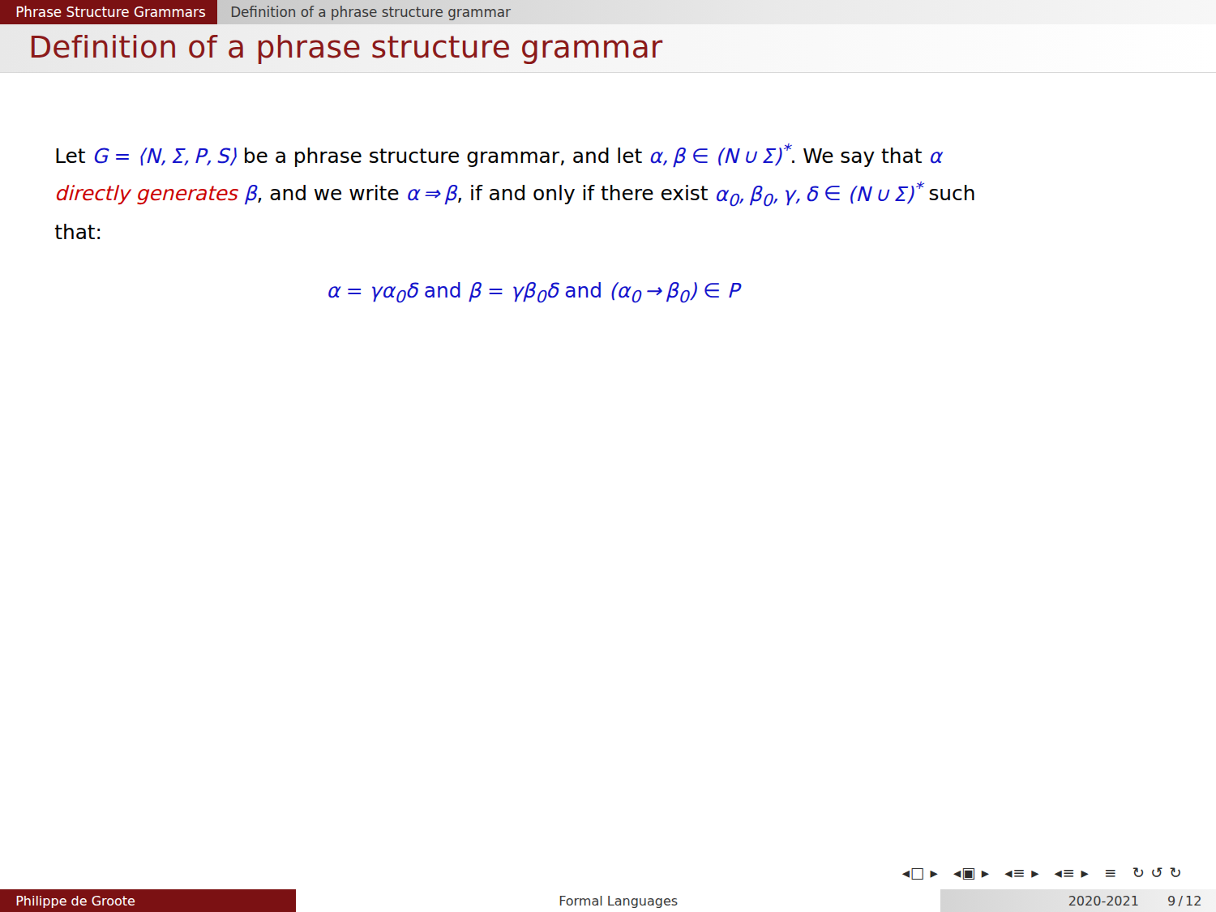Phrase Structure Grammars
Definition of a phrase structure grammar
Definition of a phrase structure grammar
Let G = ⟨N, Σ, P, S⟩ be a phrase structure grammar, and let α, β ∈ (N ∪ Σ)*. We say that α directly generates β, and we write α ⇒ β, if and only if there exist α0, β0, γ, δ ∈ (N ∪ Σ)* such that:
α = γα0δ and β = γβ0δ and (α0 → β0) ∈ P
◂□ ▸ ◂▣ ▸ ◂≡ ▸ ◂≡ ▸ ≡ ↻ ↺ ↻
Philippe de Groote
Formal Languages
2020-20219 / 12